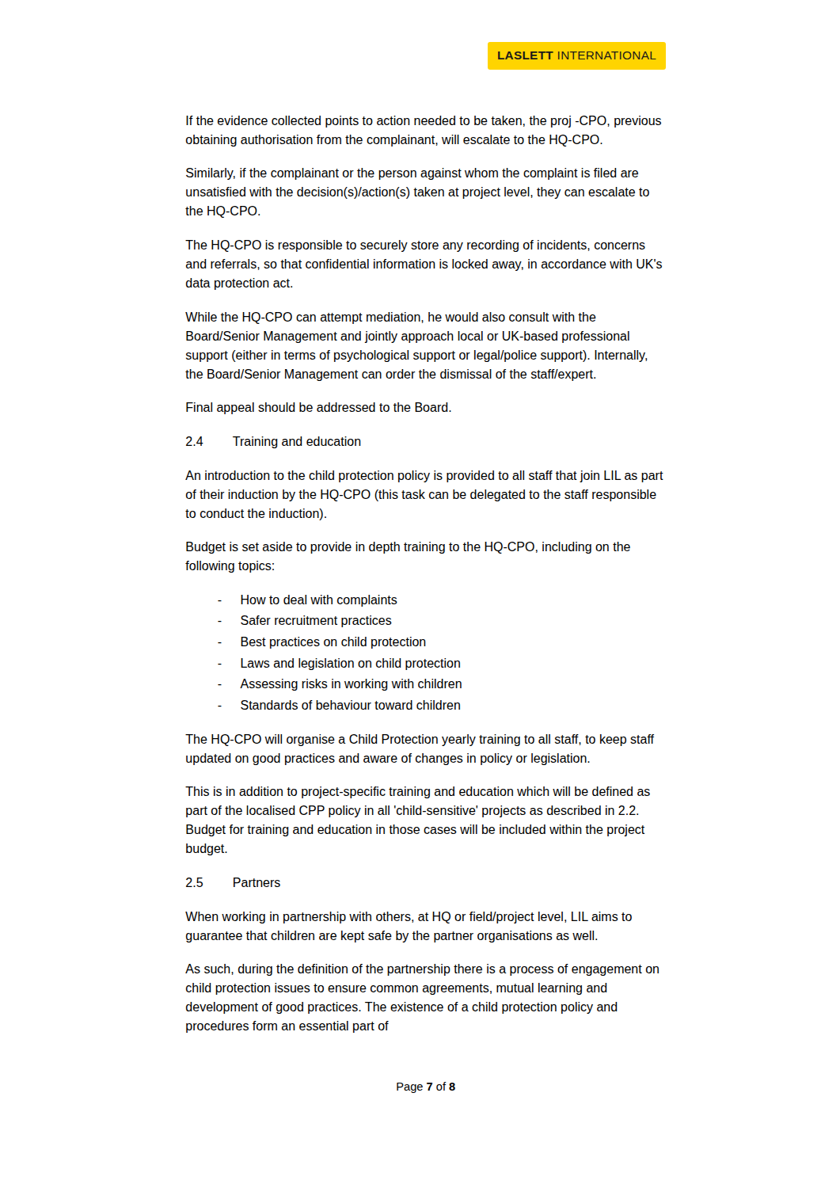LASLETT INTERNATIONAL
If the evidence collected points to action needed to be taken, the proj -CPO, previous obtaining authorisation from the complainant, will escalate to the HQ-CPO.
Similarly, if the complainant or the person against whom the complaint is filed are unsatisfied with the decision(s)/action(s) taken at project level, they can escalate to the HQ-CPO.
The HQ-CPO is responsible to securely store any recording of incidents, concerns and referrals, so that confidential information is locked away, in accordance with UK's data protection act.
While the HQ-CPO can attempt mediation, he would also consult with the Board/Senior Management and jointly approach local or UK-based professional support (either in terms of psychological support or legal/police support). Internally, the Board/Senior Management can order the dismissal of the staff/expert.
Final appeal should be addressed to the Board.
2.4 Training and education
An introduction to the child protection policy is provided to all staff that join LIL as part of their induction by the HQ-CPO (this task can be delegated to the staff responsible to conduct the induction).
Budget is set aside to provide in depth training to the HQ-CPO, including on the following topics:
How to deal with complaints
Safer recruitment practices
Best practices on child protection
Laws and legislation on child protection
Assessing risks in working with children
Standards of behaviour toward children
The HQ-CPO will organise a Child Protection yearly training to all staff, to keep staff updated on good practices and aware of changes in policy or legislation.
This is in addition to project-specific training and education which will be defined as part of the localised CPP policy in all 'child-sensitive' projects as described in 2.2. Budget for training and education in those cases will be included within the project budget.
2.5 Partners
When working in partnership with others, at HQ or field/project level, LIL aims to guarantee that children are kept safe by the partner organisations as well.
As such, during the definition of the partnership there is a process of engagement on child protection issues to ensure common agreements, mutual learning and development of good practices. The existence of a child protection policy and procedures form an essential part of
Page 7 of 8